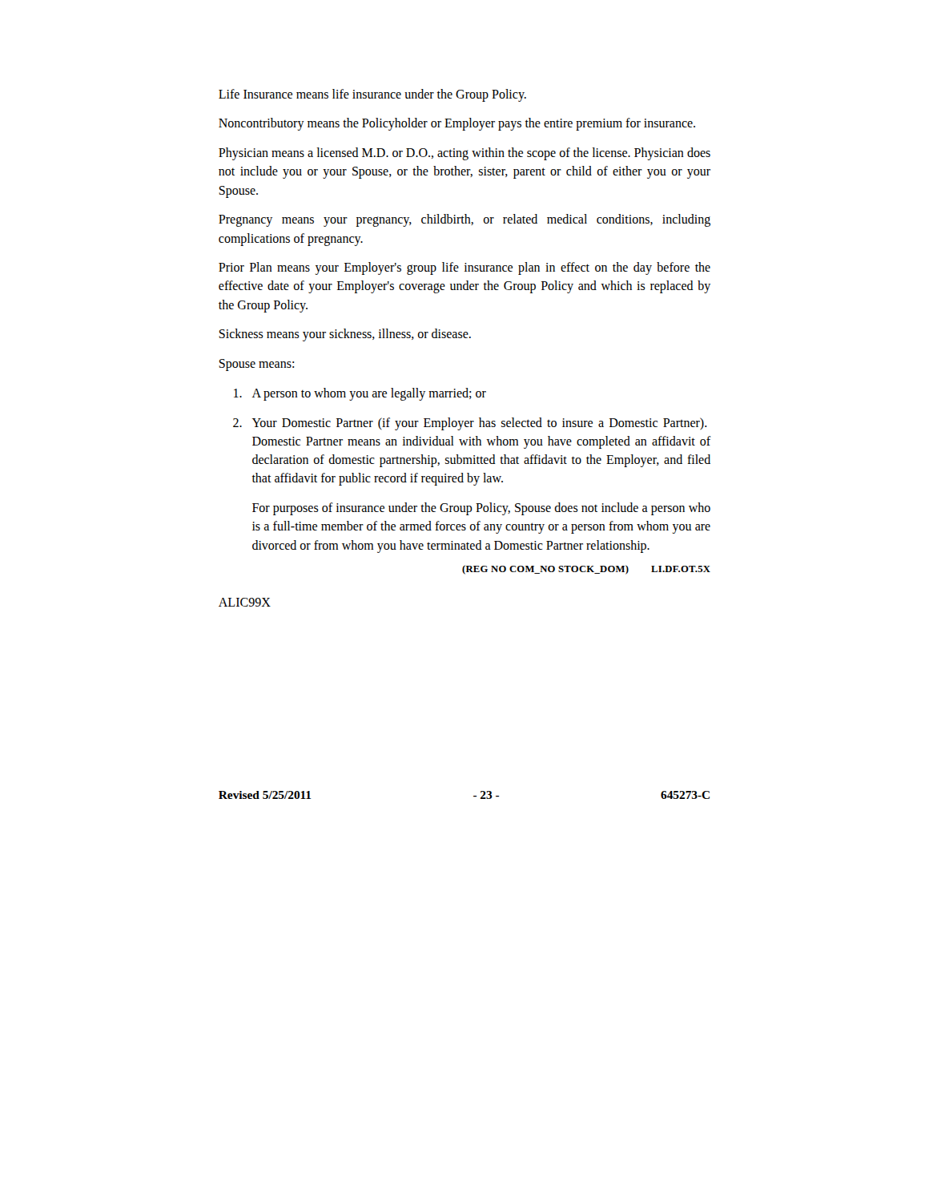Life Insurance means life insurance under the Group Policy.
Noncontributory means the Policyholder or Employer pays the entire premium for insurance.
Physician means a licensed M.D. or D.O., acting within the scope of the license. Physician does not include you or your Spouse, or the brother, sister, parent or child of either you or your Spouse.
Pregnancy means your pregnancy, childbirth, or related medical conditions, including complications of pregnancy.
Prior Plan means your Employer's group life insurance plan in effect on the day before the effective date of your Employer's coverage under the Group Policy and which is replaced by the Group Policy.
Sickness means your sickness, illness, or disease.
Spouse means:
A person to whom you are legally married; or
Your Domestic Partner (if your Employer has selected to insure a Domestic Partner). Domestic Partner means an individual with whom you have completed an affidavit of declaration of domestic partnership, submitted that affidavit to the Employer, and filed that affidavit for public record if required by law.
For purposes of insurance under the Group Policy, Spouse does not include a person who is a full-time member of the armed forces of any country or a person from whom you are divorced or from whom you have terminated a Domestic Partner relationship.
(REG NO COM_NO STOCK_DOM) LI.DF.OT.5X
ALIC99X
Revised 5/25/2011 - 23 - 645273-C